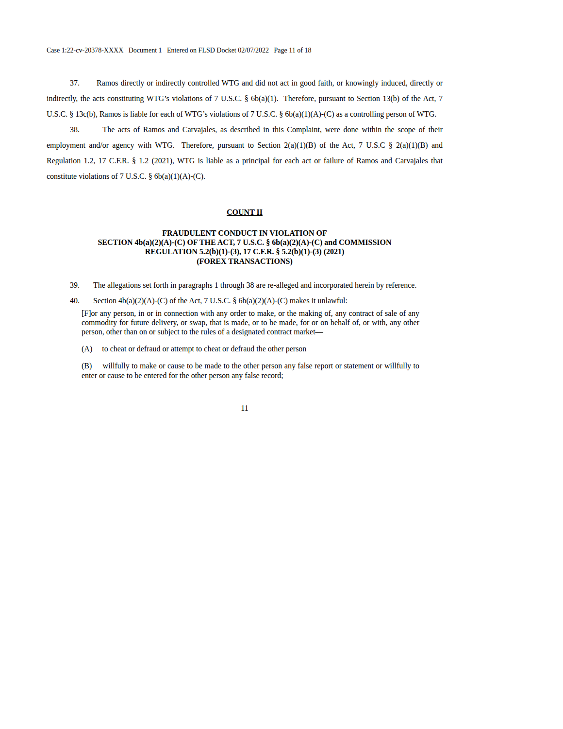Case 1:22-cv-20378-XXXX Document 1 Entered on FLSD Docket 02/07/2022 Page 11 of 18
37. Ramos directly or indirectly controlled WTG and did not act in good faith, or knowingly induced, directly or indirectly, the acts constituting WTG’s violations of 7 U.S.C. § 6b(a)(1). Therefore, pursuant to Section 13(b) of the Act, 7 U.S.C. § 13c(b), Ramos is liable for each of WTG’s violations of 7 U.S.C. § 6b(a)(1)(A)-(C) as a controlling person of WTG.
38. The acts of Ramos and Carvajales, as described in this Complaint, were done within the scope of their employment and/or agency with WTG. Therefore, pursuant to Section 2(a)(1)(B) of the Act, 7 U.S.C § 2(a)(1)(B) and Regulation 1.2, 17 C.F.R. § 1.2 (2021), WTG is liable as a principal for each act or failure of Ramos and Carvajales that constitute violations of 7 U.S.C. § 6b(a)(1)(A)-(C).
COUNT II
FRAUDULENT CONDUCT IN VIOLATION OF
SECTION 4b(a)(2)(A)-(C) OF THE ACT, 7 U.S.C. § 6b(a)(2)(A)-(C) and COMMISSION
REGULATION 5.2(b)(1)-(3), 17 C.F.R. § 5.2(b)(1)-(3) (2021)
(FOREX TRANSACTIONS)
39. The allegations set forth in paragraphs 1 through 38 are re-alleged and incorporated herein by reference.
40. Section 4b(a)(2)(A)-(C) of the Act, 7 U.S.C. § 6b(a)(2)(A)-(C) makes it unlawful:
[F]or any person, in or in connection with any order to make, or the making of, any contract of sale of any commodity for future delivery, or swap, that is made, or to be made, for or on behalf of, or with, any other person, other than on or subject to the rules of a designated contract market—
(A) to cheat or defraud or attempt to cheat or defraud the other person
(B) willfully to make or cause to be made to the other person any false report or statement or willfully to enter or cause to be entered for the other person any false record;
11